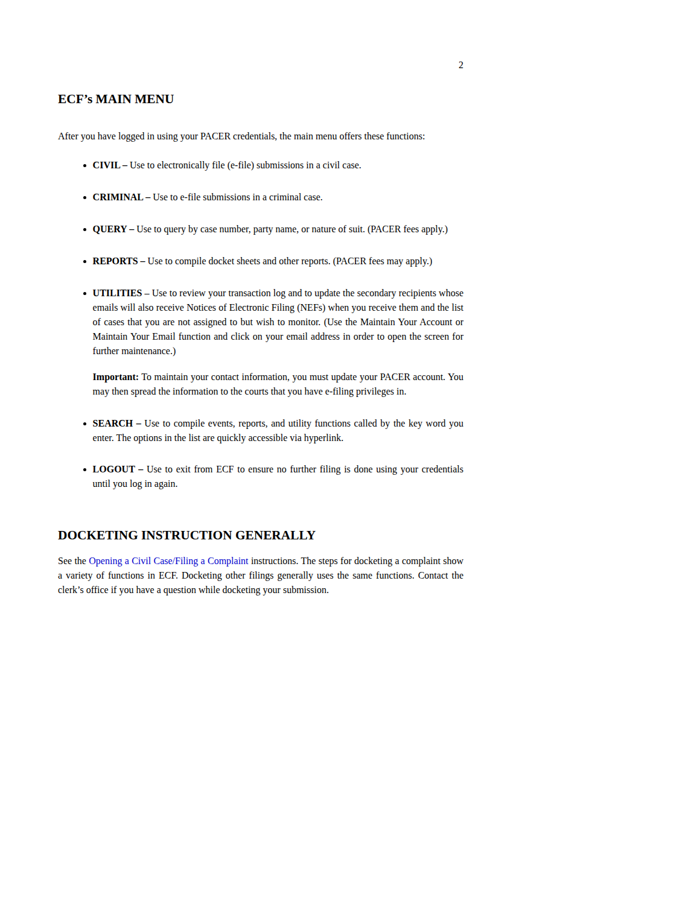2
ECF’s MAIN MENU
After you have logged in using your PACER credentials, the main menu offers these functions:
CIVIL – Use to electronically file (e-file) submissions in a civil case.
CRIMINAL – Use to e-file submissions in a criminal case.
QUERY – Use to query by case number, party name, or nature of suit. (PACER fees apply.)
REPORTS – Use to compile docket sheets and other reports. (PACER fees may apply.)
UTILITIES – Use to review your transaction log and to update the secondary recipients whose emails will also receive Notices of Electronic Filing (NEFs) when you receive them and the list of cases that you are not assigned to but wish to monitor. (Use the Maintain Your Account or Maintain Your Email function and click on your email address in order to open the screen for further maintenance.)
Important: To maintain your contact information, you must update your PACER account. You may then spread the information to the courts that you have e-filing privileges in.
SEARCH – Use to compile events, reports, and utility functions called by the key word you enter. The options in the list are quickly accessible via hyperlink.
LOGOUT – Use to exit from ECF to ensure no further filing is done using your credentials until you log in again.
DOCKETING INSTRUCTION GENERALLY
See the Opening a Civil Case/Filing a Complaint instructions. The steps for docketing a complaint show a variety of functions in ECF. Docketing other filings generally uses the same functions. Contact the clerk’s office if you have a question while docketing your submission.